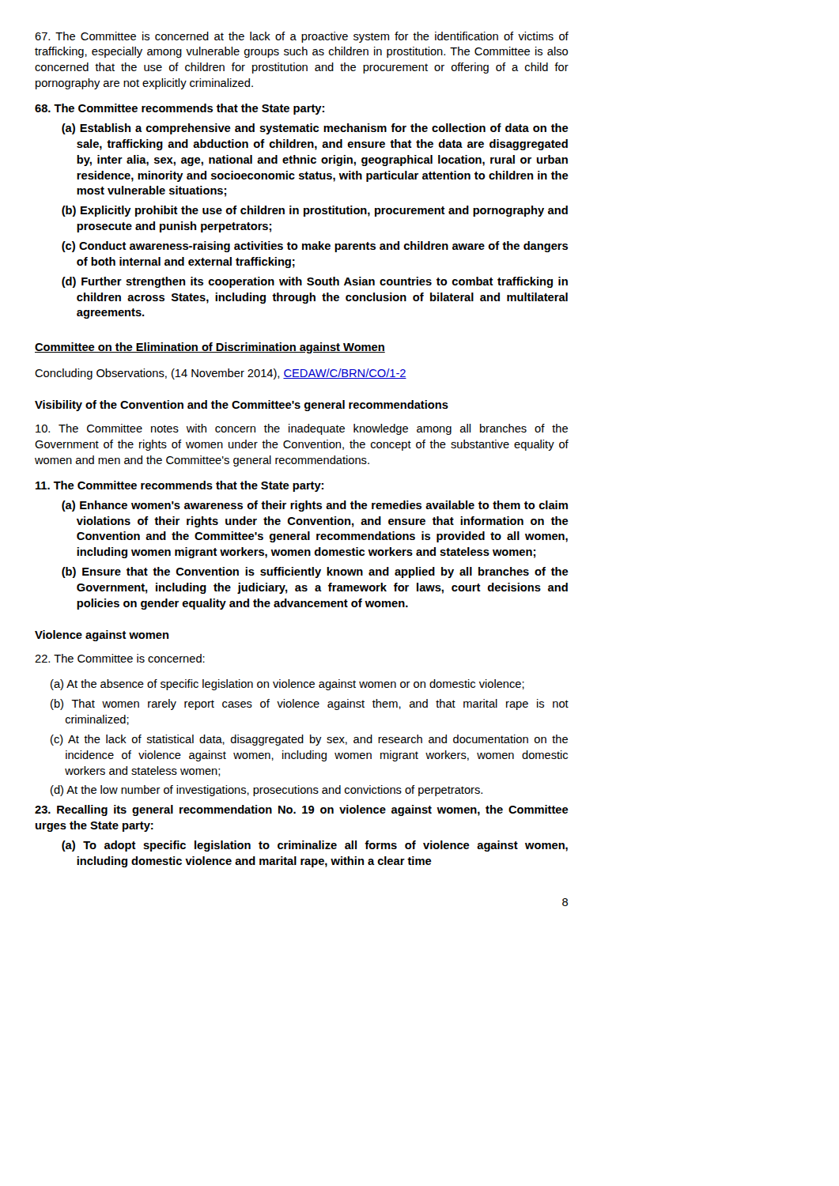67. The Committee is concerned at the lack of a proactive system for the identification of victims of trafficking, especially among vulnerable groups such as children in prostitution. The Committee is also concerned that the use of children for prostitution and the procurement or offering of a child for pornography are not explicitly criminalized.
68. The Committee recommends that the State party:
(a) Establish a comprehensive and systematic mechanism for the collection of data on the sale, trafficking and abduction of children, and ensure that the data are disaggregated by, inter alia, sex, age, national and ethnic origin, geographical location, rural or urban residence, minority and socioeconomic status, with particular attention to children in the most vulnerable situations;
(b) Explicitly prohibit the use of children in prostitution, procurement and pornography and prosecute and punish perpetrators;
(c) Conduct awareness-raising activities to make parents and children aware of the dangers of both internal and external trafficking;
(d) Further strengthen its cooperation with South Asian countries to combat trafficking in children across States, including through the conclusion of bilateral and multilateral agreements.
Committee on the Elimination of Discrimination against Women
Concluding Observations, (14 November 2014), CEDAW/C/BRN/CO/1-2
Visibility of the Convention and the Committee's general recommendations
10. The Committee notes with concern the inadequate knowledge among all branches of the Government of the rights of women under the Convention, the concept of the substantive equality of women and men and the Committee's general recommendations.
11. The Committee recommends that the State party:
(a) Enhance women's awareness of their rights and the remedies available to them to claim violations of their rights under the Convention, and ensure that information on the Convention and the Committee's general recommendations is provided to all women, including women migrant workers, women domestic workers and stateless women;
(b) Ensure that the Convention is sufficiently known and applied by all branches of the Government, including the judiciary, as a framework for laws, court decisions and policies on gender equality and the advancement of women.
Violence against women
22. The Committee is concerned:
(a) At the absence of specific legislation on violence against women or on domestic violence;
(b) That women rarely report cases of violence against them, and that marital rape is not criminalized;
(c) At the lack of statistical data, disaggregated by sex, and research and documentation on the incidence of violence against women, including women migrant workers, women domestic workers and stateless women;
(d) At the low number of investigations, prosecutions and convictions of perpetrators.
23. Recalling its general recommendation No. 19 on violence against women, the Committee urges the State party:
(a) To adopt specific legislation to criminalize all forms of violence against women, including domestic violence and marital rape, within a clear time
8